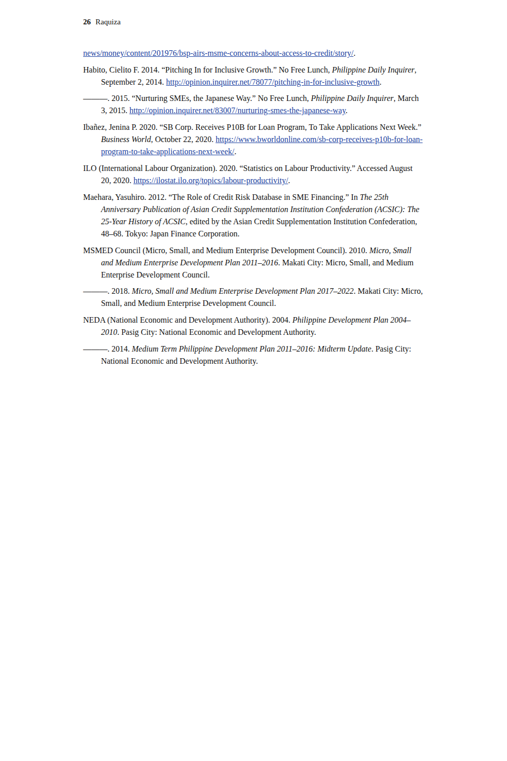26 Raquiza
news/money/content/201976/bsp-airs-msme-concerns-about-access-to-credit/story/.
Habito, Cielito F. 2014. “Pitching In for Inclusive Growth.” No Free Lunch, Philippine Daily Inquirer, September 2, 2014. http://opinion.inquirer.net/78077/pitching-in-for-inclusive-growth.
———. 2015. “Nurturing SMEs, the Japanese Way.” No Free Lunch, Philippine Daily Inquirer, March 3, 2015. http://opinion.inquirer.net/83007/nurturing-smes-the-japanese-way.
Ibañez, Jenina P. 2020. “SB Corp. Receives P10B for Loan Program, To Take Applications Next Week.” Business World, October 22, 2020. https://www.bworldonline.com/sb-corp-receives-p10b-for-loan-program-to-take-applications-next-week/.
ILO (International Labour Organization). 2020. “Statistics on Labour Productivity.” Accessed August 20, 2020. https://ilostat.ilo.org/topics/labour-productivity/.
Maehara, Yasuhiro. 2012. “The Role of Credit Risk Database in SME Financing.” In The 25th Anniversary Publication of Asian Credit Supplementation Institution Confederation (ACSIC): The 25-Year History of ACSIC, edited by the Asian Credit Supplementation Institution Confederation, 48–68. Tokyo: Japan Finance Corporation.
MSMED Council (Micro, Small, and Medium Enterprise Development Council). 2010. Micro, Small and Medium Enterprise Development Plan 2011–2016. Makati City: Micro, Small, and Medium Enterprise Development Council.
———. 2018. Micro, Small and Medium Enterprise Development Plan 2017–2022. Makati City: Micro, Small, and Medium Enterprise Development Council.
NEDA (National Economic and Development Authority). 2004. Philippine Development Plan 2004–2010. Pasig City: National Economic and Development Authority.
———. 2014. Medium Term Philippine Development Plan 2011–2016: Midterm Update. Pasig City: National Economic and Development Authority.